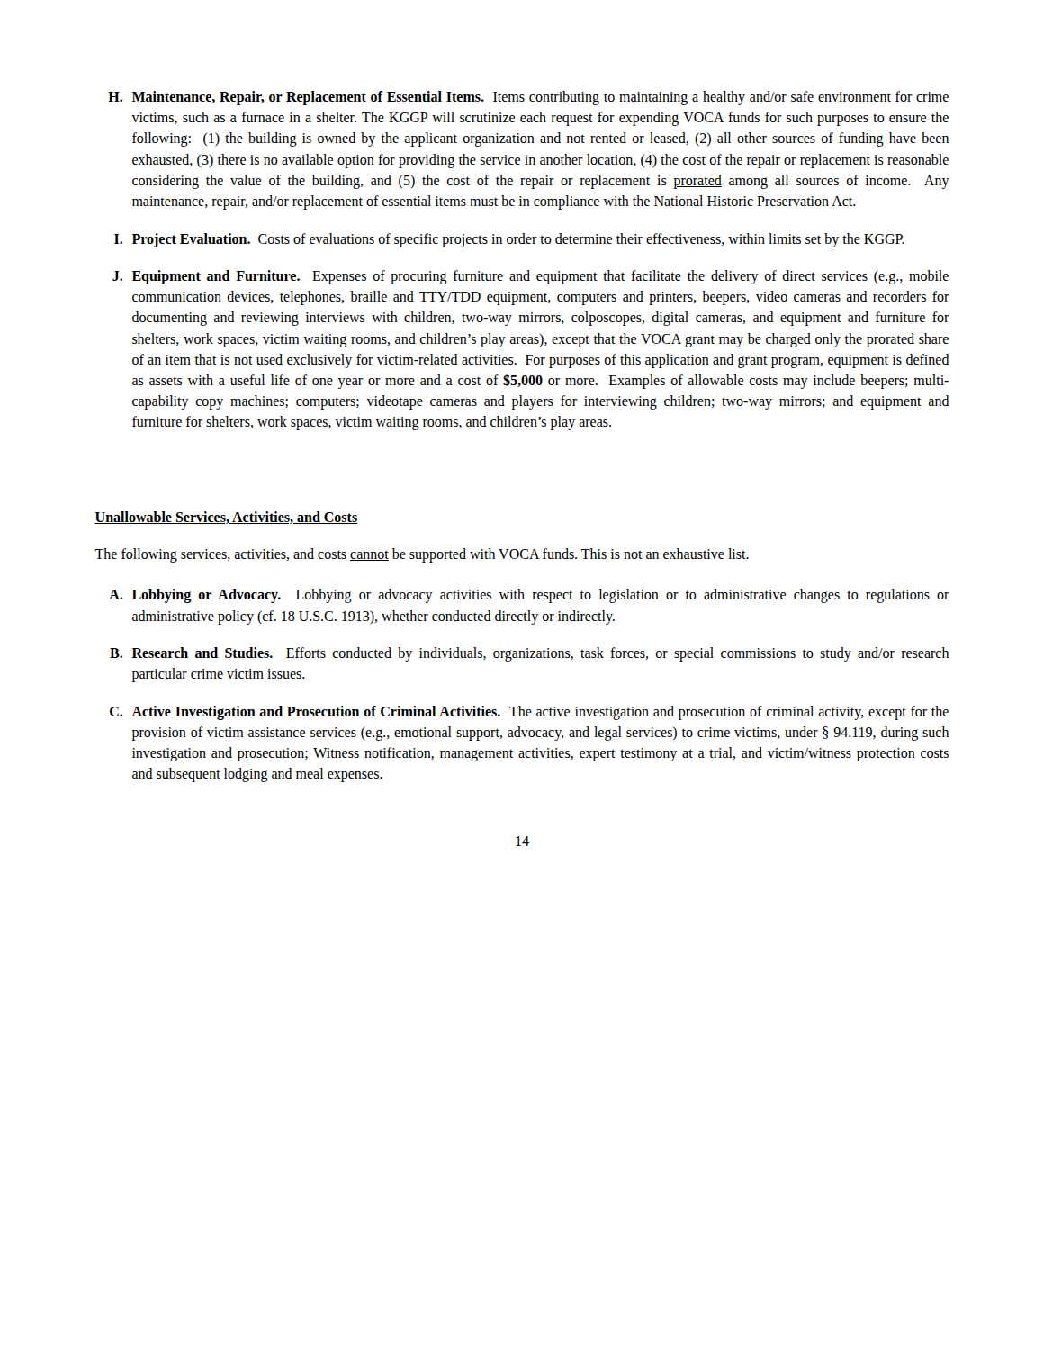Maintenance, Repair, or Replacement of Essential Items. Items contributing to maintaining a healthy and/or safe environment for crime victims, such as a furnace in a shelter. The KGGP will scrutinize each request for expending VOCA funds for such purposes to ensure the following: (1) the building is owned by the applicant organization and not rented or leased, (2) all other sources of funding have been exhausted, (3) there is no available option for providing the service in another location, (4) the cost of the repair or replacement is reasonable considering the value of the building, and (5) the cost of the repair or replacement is prorated among all sources of income. Any maintenance, repair, and/or replacement of essential items must be in compliance with the National Historic Preservation Act.
Project Evaluation. Costs of evaluations of specific projects in order to determine their effectiveness, within limits set by the KGGP.
Equipment and Furniture. Expenses of procuring furniture and equipment that facilitate the delivery of direct services (e.g., mobile communication devices, telephones, braille and TTY/TDD equipment, computers and printers, beepers, video cameras and recorders for documenting and reviewing interviews with children, two-way mirrors, colposcopes, digital cameras, and equipment and furniture for shelters, work spaces, victim waiting rooms, and children’s play areas), except that the VOCA grant may be charged only the prorated share of an item that is not used exclusively for victim-related activities. For purposes of this application and grant program, equipment is defined as assets with a useful life of one year or more and a cost of $5,000 or more. Examples of allowable costs may include beepers; multi-capability copy machines; computers; videotape cameras and players for interviewing children; two-way mirrors; and equipment and furniture for shelters, work spaces, victim waiting rooms, and children’s play areas.
Unallowable Services, Activities, and Costs
The following services, activities, and costs cannot be supported with VOCA funds. This is not an exhaustive list.
Lobbying or Advocacy. Lobbying or advocacy activities with respect to legislation or to administrative changes to regulations or administrative policy (cf. 18 U.S.C. 1913), whether conducted directly or indirectly.
Research and Studies. Efforts conducted by individuals, organizations, task forces, or special commissions to study and/or research particular crime victim issues.
Active Investigation and Prosecution of Criminal Activities. The active investigation and prosecution of criminal activity, except for the provision of victim assistance services (e.g., emotional support, advocacy, and legal services) to crime victims, under § 94.119, during such investigation and prosecution; Witness notification, management activities, expert testimony at a trial, and victim/witness protection costs and subsequent lodging and meal expenses.
14